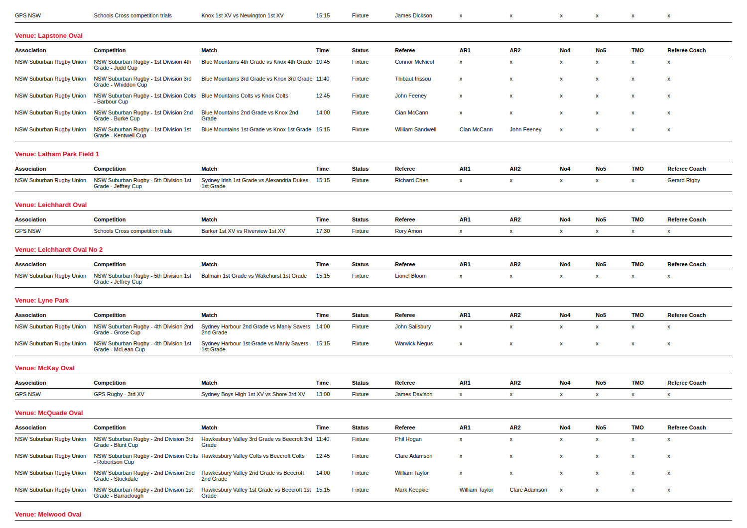| GPS NSW | Schools Cross competition trials | Knox 1st XV vs Newington 1st XV | 15:15 | Fixture | James Dickson | x | x | x | x | x | x |
Venue: Lapstone Oval
| Association | Competition | Match | Time | Status | Referee | AR1 | AR2 | No4 | No5 | TMO | Referee Coach |
| --- | --- | --- | --- | --- | --- | --- | --- | --- | --- | --- | --- |
| NSW Suburban Rugby Union | NSW Suburban Rugby - 1st Division 4th Grade - Judd Cup | Blue Mountains 4th Grade vs Knox 4th Grade | 10:45 | Fixture | Connor McNicol | x | x | x | x | x | x |
| NSW Suburban Rugby Union | NSW Suburban Rugby - 1st Division 3rd Grade - Whiddon Cup | Blue Mountains 3rd Grade vs Knox 3rd Grade | 11:40 | Fixture | Thibaut Irissou | x | x | x | x | x | x |
| NSW Suburban Rugby Union | NSW Suburban Rugby - 1st Division Colts - Barbour Cup | Blue Mountains Colts vs Knox Colts | 12:45 | Fixture | John Feeney | x | x | x | x | x | x |
| NSW Suburban Rugby Union | NSW Suburban Rugby - 1st Division 2nd Grade - Burke Cup | Blue Mountains 2nd Grade vs Knox 2nd Grade | 14:00 | Fixture | Cian McCann | x | x | x | x | x | x |
| NSW Suburban Rugby Union | NSW Suburban Rugby - 1st Division 1st Grade - Kentwell Cup | Blue Mountains 1st Grade vs Knox 1st Grade | 15:15 | Fixture | William Sandwell | Cian McCann | John Feeney | x | x | x | x |
Venue: Latham Park Field 1
| Association | Competition | Match | Time | Status | Referee | AR1 | AR2 | No4 | No5 | TMO | Referee Coach |
| --- | --- | --- | --- | --- | --- | --- | --- | --- | --- | --- | --- |
| NSW Suburban Rugby Union | NSW Suburban Rugby - 5th Division 1st Grade - Jeffrey Cup | Sydney Irish 1st Grade vs Alexandria Dukes 1st Grade | 15:15 | Fixture | Richard Chen | x | x | x | x | x | Gerard Rigby |
Venue: Leichhardt Oval
| Association | Competition | Match | Time | Status | Referee | AR1 | AR2 | No4 | No5 | TMO | Referee Coach |
| --- | --- | --- | --- | --- | --- | --- | --- | --- | --- | --- | --- |
| GPS NSW | Schools Cross competition trials | Barker 1st XV vs Riverview 1st XV | 17:30 | Fixture | Rory Amon | x | x | x | x | x | x |
Venue: Leichhardt Oval No 2
| Association | Competition | Match | Time | Status | Referee | AR1 | AR2 | No4 | No5 | TMO | Referee Coach |
| --- | --- | --- | --- | --- | --- | --- | --- | --- | --- | --- | --- |
| NSW Suburban Rugby Union | NSW Suburban Rugby - 5th Division 1st Grade - Jeffrey Cup | Balmain 1st Grade vs Wakehurst 1st Grade | 15:15 | Fixture | Lionel Bloom | x | x | x | x | x | x |
Venue: Lyne Park
| Association | Competition | Match | Time | Status | Referee | AR1 | AR2 | No4 | No5 | TMO | Referee Coach |
| --- | --- | --- | --- | --- | --- | --- | --- | --- | --- | --- | --- |
| NSW Suburban Rugby Union | NSW Suburban Rugby - 4th Division 2nd Grade - Grose Cup | Sydney Harbour 2nd Grade vs Manly Savers 2nd Grade | 14:00 | Fixture | John Salisbury | x | x | x | x | x | x |
| NSW Suburban Rugby Union | NSW Suburban Rugby - 4th Division 1st Grade - McLean Cup | Sydney Harbour 1st Grade vs Manly Savers 1st Grade | 15:15 | Fixture | Warwick Negus | x | x | x | x | x | x |
Venue: McKay Oval
| Association | Competition | Match | Time | Status | Referee | AR1 | AR2 | No4 | No5 | TMO | Referee Coach |
| --- | --- | --- | --- | --- | --- | --- | --- | --- | --- | --- | --- |
| GPS NSW | GPS Rugby - 3rd XV | Sydney Boys High 1st XV vs Shore 3rd XV | 13:00 | Fixture | James Davison | x | x | x | x | x | x |
Venue: McQuade Oval
| Association | Competition | Match | Time | Status | Referee | AR1 | AR2 | No4 | No5 | TMO | Referee Coach |
| --- | --- | --- | --- | --- | --- | --- | --- | --- | --- | --- | --- |
| NSW Suburban Rugby Union | NSW Suburban Rugby - 2nd Division 3rd Grade - Blunt Cup | Hawkesbury Valley 3rd Grade vs Beecroft 3rd Grade | 11:40 | Fixture | Phil Hogan | x | x | x | x | x | x |
| NSW Suburban Rugby Union | NSW Suburban Rugby - 2nd Division Colts - Robertson Cup | Hawkesbury Valley Colts vs Beecroft Colts | 12:45 | Fixture | Clare Adamson | x | x | x | x | x | x |
| NSW Suburban Rugby Union | NSW Suburban Rugby - 2nd Division 2nd Grade - Stockdale | Hawkesbury Valley 2nd Grade vs Beecroft 2nd Grade | 14:00 | Fixture | William Taylor | x | x | x | x | x | x |
| NSW Suburban Rugby Union | NSW Suburban Rugby - 2nd Division 1st Grade - Barraclough | Hawkesbury Valley 1st Grade vs Beecroft 1st Grade | 15:15 | Fixture | Mark Keepkie | William Taylor | Clare Adamson | x | x | x | x |
Venue: Melwood Oval